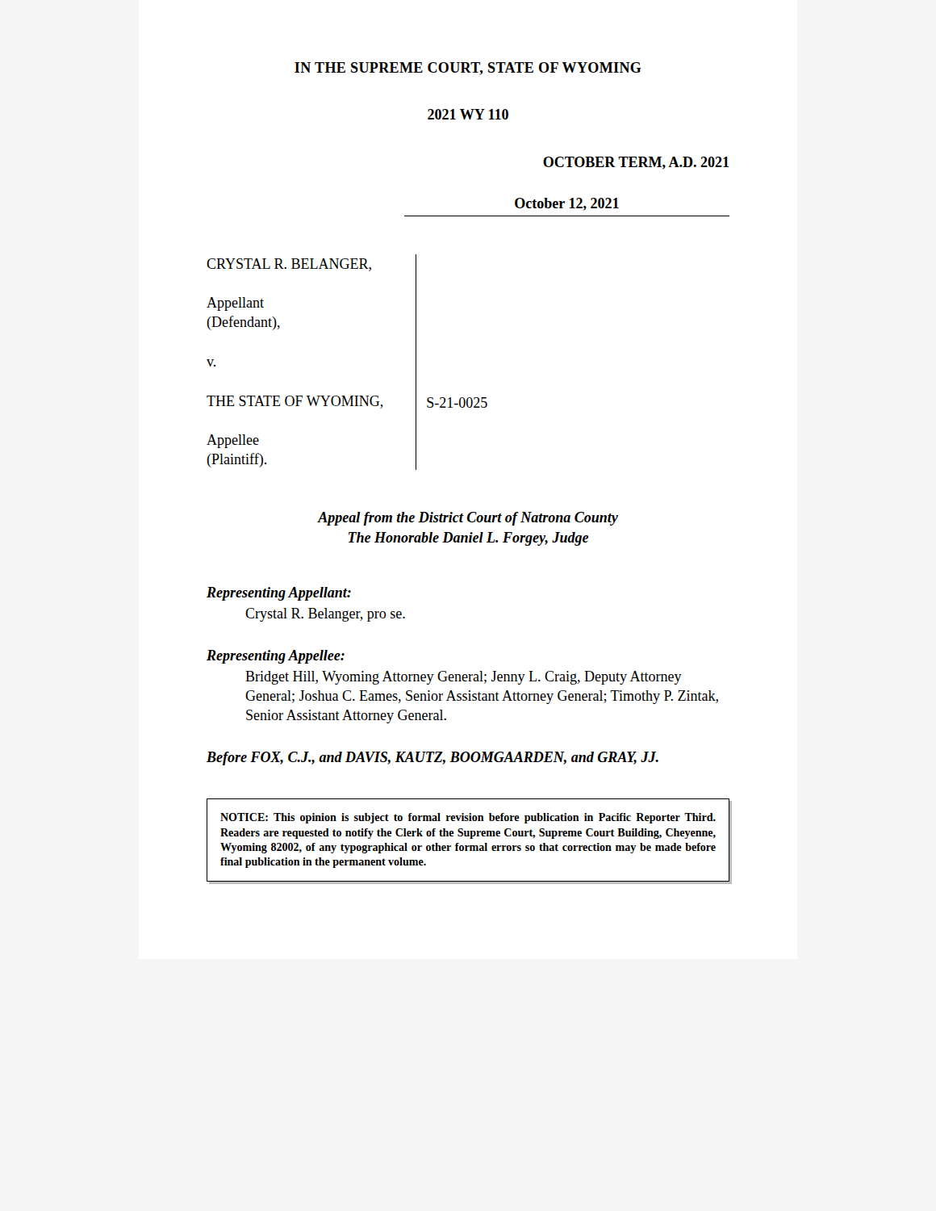IN THE SUPREME COURT, STATE OF WYOMING
2021 WY 110
OCTOBER TERM, A.D. 2021
October 12, 2021
| CRYSTAL R. BELANGER, Appellant (Defendant), v. THE STATE OF WYOMING, Appellee (Plaintiff). | | S-21-0025 |
Appeal from the District Court of Natrona County
The Honorable Daniel L. Forgey, Judge
Representing Appellant:
Crystal R. Belanger, pro se.
Representing Appellee:
Bridget Hill, Wyoming Attorney General; Jenny L. Craig, Deputy Attorney General; Joshua C. Eames, Senior Assistant Attorney General; Timothy P. Zintak, Senior Assistant Attorney General.
Before FOX, C.J., and DAVIS, KAUTZ, BOOMGAARDEN, and GRAY, JJ.
NOTICE: This opinion is subject to formal revision before publication in Pacific Reporter Third. Readers are requested to notify the Clerk of the Supreme Court, Supreme Court Building, Cheyenne, Wyoming 82002, of any typographical or other formal errors so that correction may be made before final publication in the permanent volume.